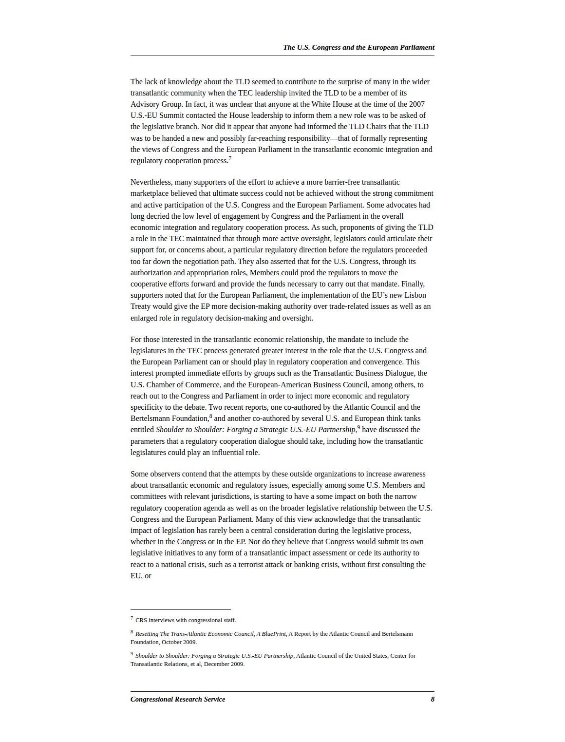The U.S. Congress and the European Parliament
The lack of knowledge about the TLD seemed to contribute to the surprise of many in the wider transatlantic community when the TEC leadership invited the TLD to be a member of its Advisory Group. In fact, it was unclear that anyone at the White House at the time of the 2007 U.S.-EU Summit contacted the House leadership to inform them a new role was to be asked of the legislative branch. Nor did it appear that anyone had informed the TLD Chairs that the TLD was to be handed a new and possibly far-reaching responsibility—that of formally representing the views of Congress and the European Parliament in the transatlantic economic integration and regulatory cooperation process.7
Nevertheless, many supporters of the effort to achieve a more barrier-free transatlantic marketplace believed that ultimate success could not be achieved without the strong commitment and active participation of the U.S. Congress and the European Parliament. Some advocates had long decried the low level of engagement by Congress and the Parliament in the overall economic integration and regulatory cooperation process. As such, proponents of giving the TLD a role in the TEC maintained that through more active oversight, legislators could articulate their support for, or concerns about, a particular regulatory direction before the regulators proceeded too far down the negotiation path. They also asserted that for the U.S. Congress, through its authorization and appropriation roles, Members could prod the regulators to move the cooperative efforts forward and provide the funds necessary to carry out that mandate. Finally, supporters noted that for the European Parliament, the implementation of the EU’s new Lisbon Treaty would give the EP more decision-making authority over trade-related issues as well as an enlarged role in regulatory decision-making and oversight.
For those interested in the transatlantic economic relationship, the mandate to include the legislatures in the TEC process generated greater interest in the role that the U.S. Congress and the European Parliament can or should play in regulatory cooperation and convergence. This interest prompted immediate efforts by groups such as the Transatlantic Business Dialogue, the U.S. Chamber of Commerce, and the European-American Business Council, among others, to reach out to the Congress and Parliament in order to inject more economic and regulatory specificity to the debate. Two recent reports, one co-authored by the Atlantic Council and the Bertelsmann Foundation,8 and another co-authored by several U.S. and European think tanks entitled Shoulder to Shoulder: Forging a Strategic U.S.-EU Partnership,9 have discussed the parameters that a regulatory cooperation dialogue should take, including how the transatlantic legislatures could play an influential role.
Some observers contend that the attempts by these outside organizations to increase awareness about transatlantic economic and regulatory issues, especially among some U.S. Members and committees with relevant jurisdictions, is starting to have a some impact on both the narrow regulatory cooperation agenda as well as on the broader legislative relationship between the U.S. Congress and the European Parliament. Many of this view acknowledge that the transatlantic impact of legislation has rarely been a central consideration during the legislative process, whether in the Congress or in the EP. Nor do they believe that Congress would submit its own legislative initiatives to any form of a transatlantic impact assessment or cede its authority to react to a national crisis, such as a terrorist attack or banking crisis, without first consulting the EU, or
7 CRS interviews with congressional staff.
8 Resetting The Trans-Atlantic Economic Council, A BluePrint, A Report by the Atlantic Council and Bertelsmann Foundation, October 2009.
9 Shoulder to Shoulder: Forging a Strategic U.S.-EU Partnership, Atlantic Council of the United States, Center for Transatlantic Relations, et al, December 2009.
Congressional Research Service 8